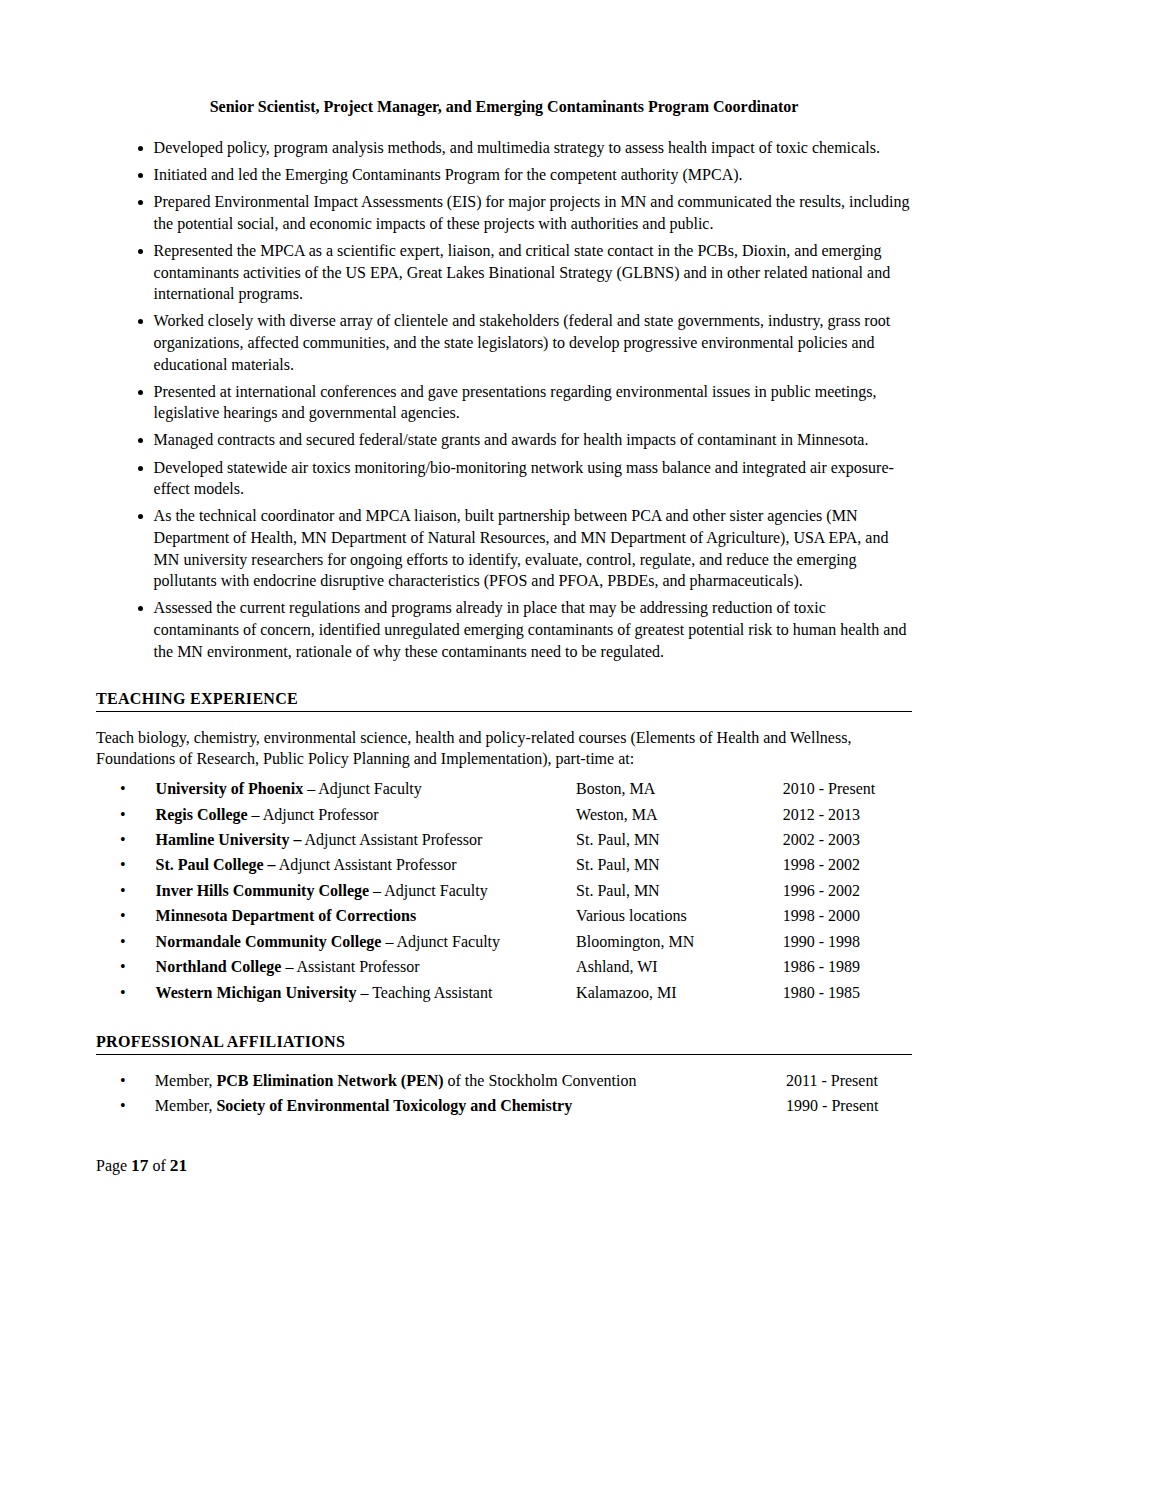Senior Scientist, Project Manager, and Emerging Contaminants Program Coordinator
Developed policy, program analysis methods, and multimedia strategy to assess health impact of toxic chemicals.
Initiated and led the Emerging Contaminants Program for the competent authority (MPCA).
Prepared Environmental Impact Assessments (EIS) for major projects in MN and communicated the results, including the potential social, and economic impacts of these projects with authorities and public.
Represented the MPCA as a scientific expert, liaison, and critical state contact in the PCBs, Dioxin, and emerging contaminants activities of the US EPA, Great Lakes Binational Strategy (GLBNS) and in other related national and international programs.
Worked closely with diverse array of clientele and stakeholders (federal and state governments, industry, grass root organizations, affected communities, and the state legislators) to develop progressive environmental policies and educational materials.
Presented at international conferences and gave presentations regarding environmental issues in public meetings, legislative hearings and governmental agencies.
Managed contracts and secured federal/state grants and awards for health impacts of contaminant in Minnesota.
Developed statewide air toxics monitoring/bio-monitoring network using mass balance and integrated air exposure-effect models.
As the technical coordinator and MPCA liaison, built partnership between PCA and other sister agencies (MN Department of Health, MN Department of Natural Resources, and MN Department of Agriculture), USA EPA, and MN university researchers for ongoing efforts to identify, evaluate, control, regulate, and reduce the emerging pollutants with endocrine disruptive characteristics (PFOS and PFOA, PBDEs, and pharmaceuticals).
Assessed the current regulations and programs already in place that may be addressing reduction of toxic contaminants of concern, identified unregulated emerging contaminants of greatest potential risk to human health and the MN environment, rationale of why these contaminants need to be regulated.
TEACHING EXPERIENCE
Teach biology, chemistry, environmental science, health and policy-related courses (Elements of Health and Wellness, Foundations of Research, Public Policy Planning and Implementation), part-time at:
| • | University of Phoenix – Adjunct Faculty | Boston, MA | 2010 - Present |
| • | Regis College – Adjunct Professor | Weston, MA | 2012 - 2013 |
| • | Hamline University – Adjunct Assistant Professor | St. Paul, MN | 2002 - 2003 |
| • | St. Paul College – Adjunct Assistant Professor | St. Paul, MN | 1998 - 2002 |
| • | Inver Hills Community College – Adjunct Faculty | St. Paul, MN | 1996 - 2002 |
| • | Minnesota Department of Corrections | Various locations | 1998 - 2000 |
| • | Normandale Community College – Adjunct Faculty | Bloomington, MN | 1990 - 1998 |
| • | Northland College – Assistant Professor | Ashland, WI | 1986 - 1989 |
| • | Western Michigan University – Teaching Assistant | Kalamazoo, MI | 1980 - 1985 |
PROFESSIONAL AFFILIATIONS
| • | Member, PCB Elimination Network (PEN) of the Stockholm Convention | 2011 - Present |
| • | Member, Society of Environmental Toxicology and Chemistry | 1990 - Present |
Page 17 of 21